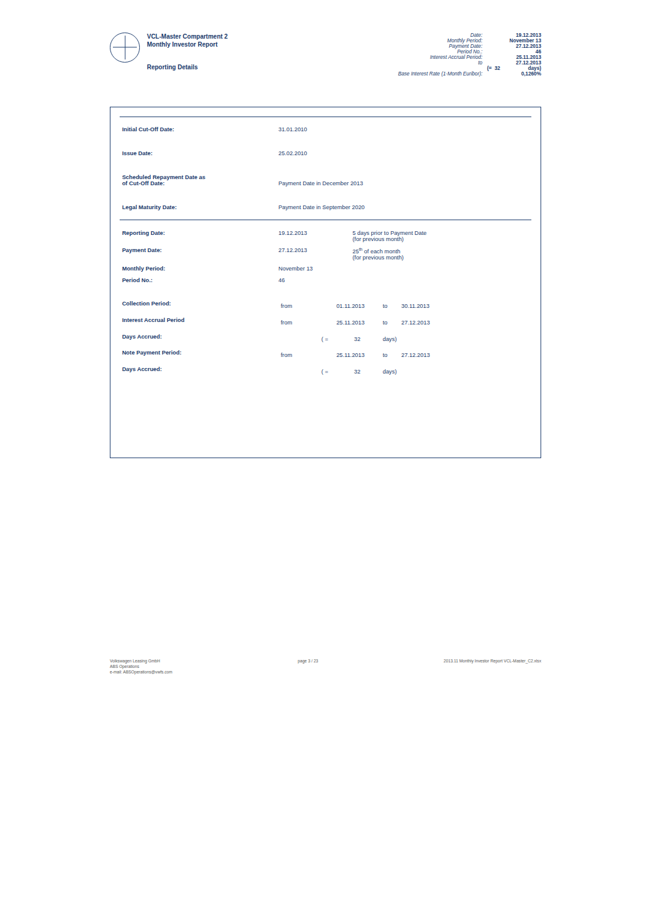| Date: | | 19.12.2013 |
| Monthly Period: | | November 13 |
| Payment Date: | | 27.12.2013 |
| Period No.: | | 46 |
| Interest Accrual Period: | | 25.11.2013 |
| to | | 27.12.2013 |
| | (= 32 | days) |
| Base Interest Rate (1-Month Euribor): | | 0,1260% |
VCL-Master Compartment 2
Monthly Investor Report
Reporting Details
| Initial Cut-Off Date: | 31.01.2010 | |
| Issue Date: | 25.02.2010 | |
| Scheduled Repayment Date as of Cut-Off Date: | Payment Date in December 2013 | |
| Legal Maturity Date: | Payment Date in September 2020 | |
| Reporting Date: | 19.12.2013 | 5 days prior to Payment Date (for previous month) |
| Payment Date: | 27.12.2013 | 25 th of each month (for previous month) |
| Monthly Period: | November 13 | |
| Period No.: | 46 | |
| Collection Period: | / from / / 01.11.2013 / to / 30.11.2013 / |
| Interest Accrual Period | / from / / 25.11.2013 / to / 27.12.2013 / |
| Days Accrued: | / / ( = / 32 / days) / |
| Note Payment Period: | / from / / 25.11.2013 / to / 27.12.2013 / |
| Days Accrued: | / / ( = / 32 / days) / |
Volkswagen Leasing GmbH
ABS Operations
e-mail: ABSOperations@vwfs.com
2013.11 Monthly Investor Report VCL-Master_C2.xlsx
page 3 / 23